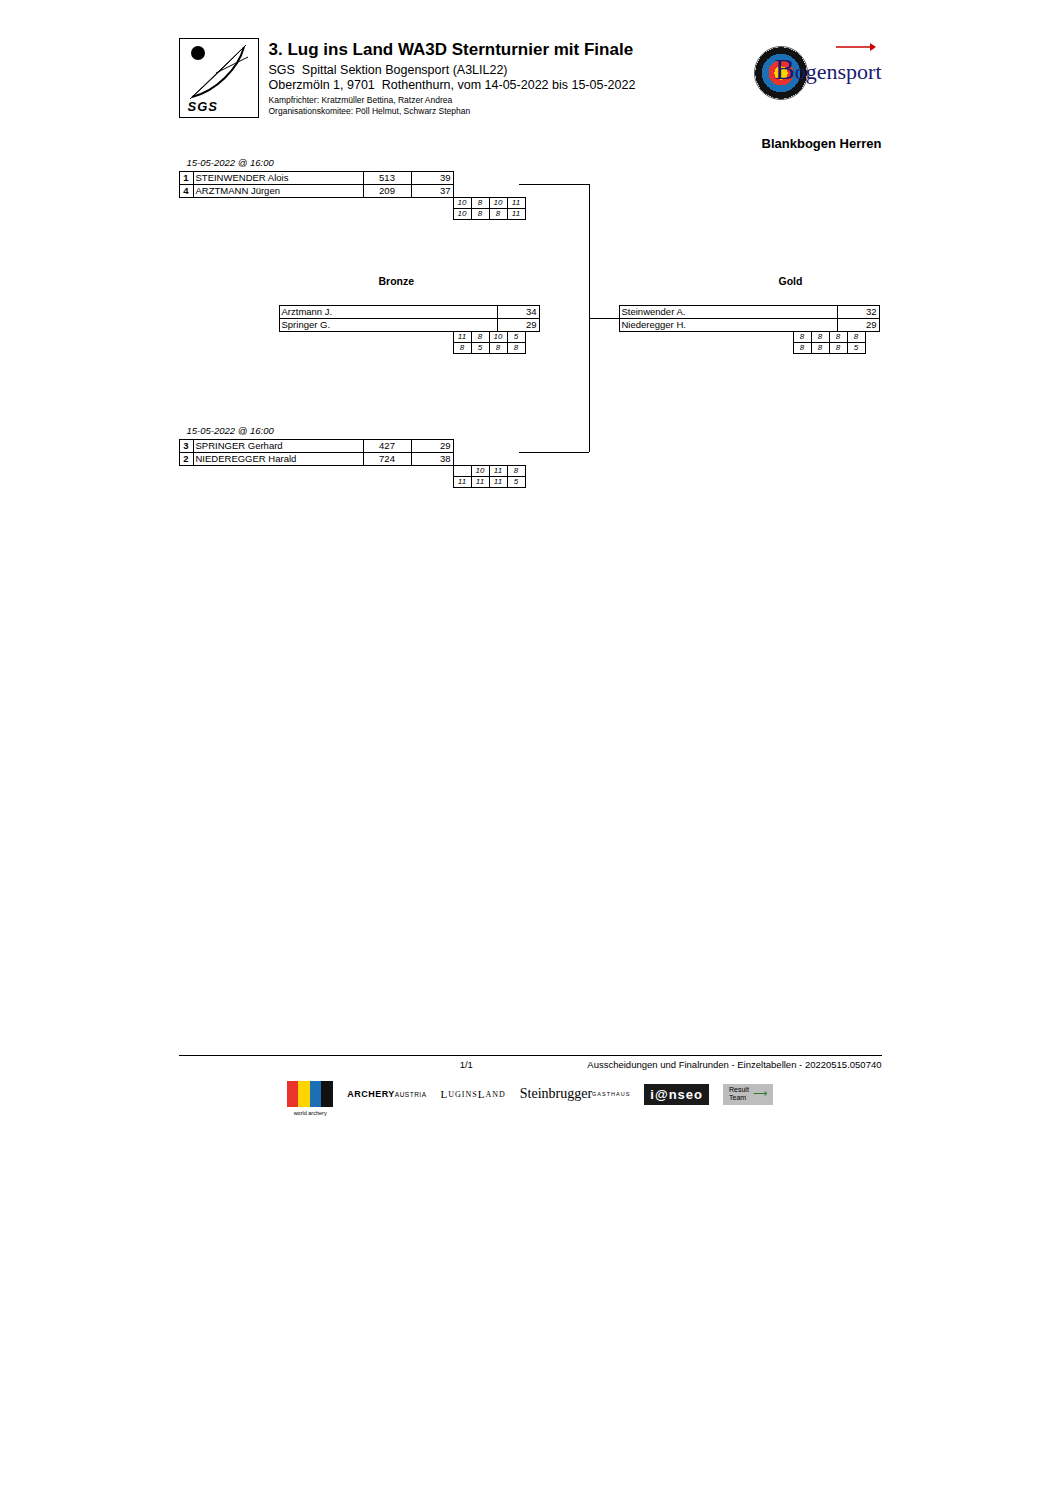SGS
3. Lug ins Land WA3D Sternturnier mit Finale
SGS Spittal Sektion Bogensport (A3LIL22)
Oberzmöln 1, 9701 Rothenthurn, vom 14-05-2022 bis 15-05-2022
Kampfrichter: Kratzmüller Bettina, Ratzer Andrea
Organisationskomitee: Pöll Helmut, Schwarz Stephan
Bogensport
Blankbogen Herren
15-05-2022 @ 16:00
| 1 | STEINWENDER Alois | 513 | 39 |
| 4 | ARZTMANN Jürgen | 209 | 37 |
| 10 | 8 | 10 | 11 |
| 10 | 8 | 8 | 11 |
15-05-2022 @ 16:00
| 3 | SPRINGER Gerhard | 427 | 29 |
| 2 | NIEDEREGGER Harald | 724 | 38 |
| | 10 | 11 | 8 |
| 11 | 11 | 11 | 5 |
Bronze
| Arztmann J. | 34 |
| Springer G. | 29 |
| 11 | 8 | 10 | 5 |
| 8 | 5 | 8 | 8 |
Gold
| Steinwender A. | 32 |
| Niederegger H. | 29 |
| 8 | 8 | 8 | 8 |
| 8 | 8 | 8 | 5 |
1/1
Ausscheidungen und Finalrunden - Einzeltabellen - 20220515.050740
world archery
ARCHERYAUSTRIA
LUG INS LAND
SteinbruggerGASTHAUS
i@nseo
Result
Team⟶